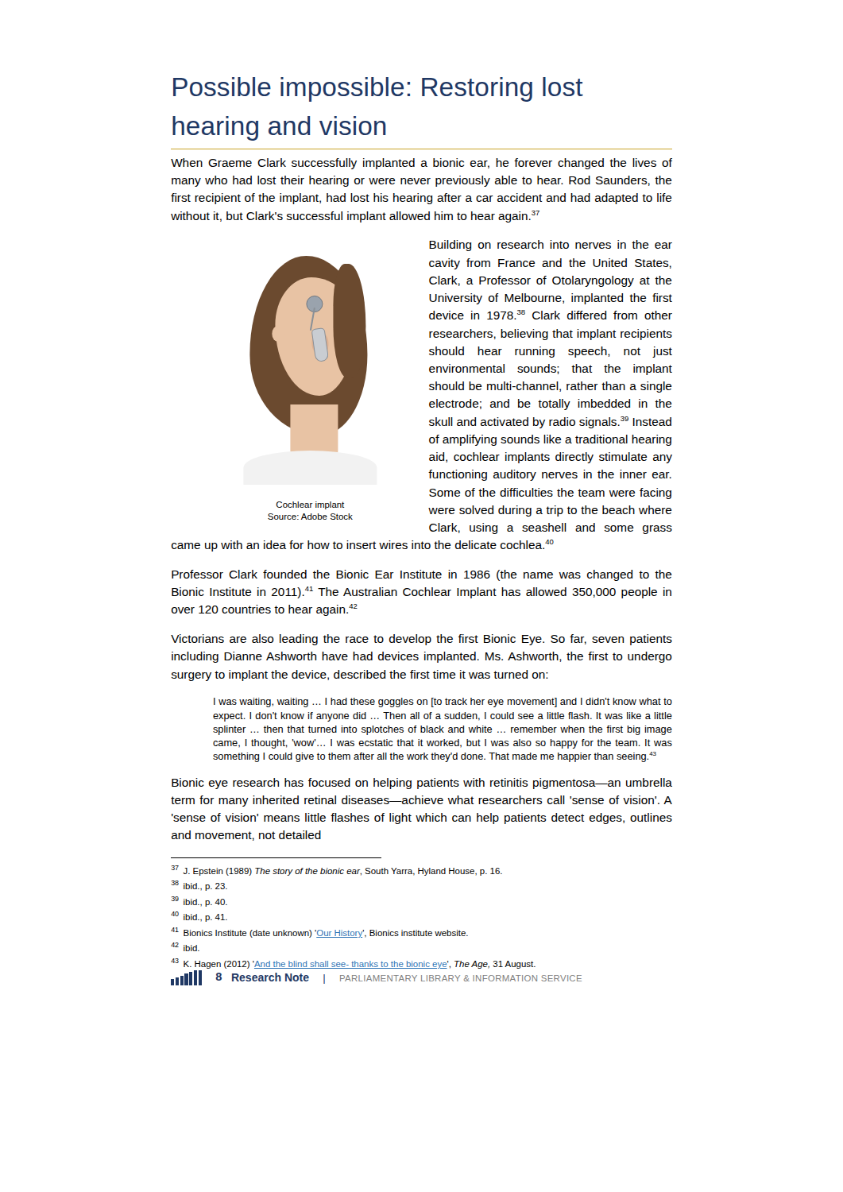Possible impossible: Restoring lost hearing and vision
When Graeme Clark successfully implanted a bionic ear, he forever changed the lives of many who had lost their hearing or were never previously able to hear. Rod Saunders, the first recipient of the implant, had lost his hearing after a car accident and had adapted to life without it, but Clark's successful implant allowed him to hear again.37
Cochlear implant
Source: Adobe Stock
Building on research into nerves in the ear cavity from France and the United States, Clark, a Professor of Otolaryngology at the University of Melbourne, implanted the first device in 1978.38 Clark differed from other researchers, believing that implant recipients should hear running speech, not just environmental sounds; that the implant should be multi-channel, rather than a single electrode; and be totally imbedded in the skull and activated by radio signals.39 Instead of amplifying sounds like a traditional hearing aid, cochlear implants directly stimulate any functioning auditory nerves in the inner ear. Some of the difficulties the team were facing were solved during a trip to the beach where Clark, using a seashell and some grass came up with an idea for how to insert wires into the delicate cochlea.40
Professor Clark founded the Bionic Ear Institute in 1986 (the name was changed to the Bionic Institute in 2011).41 The Australian Cochlear Implant has allowed 350,000 people in over 120 countries to hear again.42
Victorians are also leading the race to develop the first Bionic Eye. So far, seven patients including Dianne Ashworth have had devices implanted. Ms. Ashworth, the first to undergo surgery to implant the device, described the first time it was turned on:
I was waiting, waiting … I had these goggles on [to track her eye movement] and I didn't know what to expect. I don't know if anyone did … Then all of a sudden, I could see a little flash. It was like a little splinter … then that turned into splotches of black and white … remember when the first big image came, I thought, 'wow'… I was ecstatic that it worked, but I was also so happy for the team. It was something I could give to them after all the work they'd done. That made me happier than seeing.43
Bionic eye research has focused on helping patients with retinitis pigmentosa—an umbrella term for many inherited retinal diseases—achieve what researchers call 'sense of vision'. A 'sense of vision' means little flashes of light which can help patients detect edges, outlines and movement, not detailed
37 J. Epstein (1989) The story of the bionic ear, South Yarra, Hyland House, p. 16.
38 ibid., p. 23.
39 ibid., p. 40.
40 ibid., p. 41.
41 Bionics Institute (date unknown) 'Our History', Bionics institute website.
42 ibid.
43 K. Hagen (2012) 'And the blind shall see- thanks to the bionic eye', The Age, 31 August.
8
Research Note
|
Parliamentary Library & Information Service